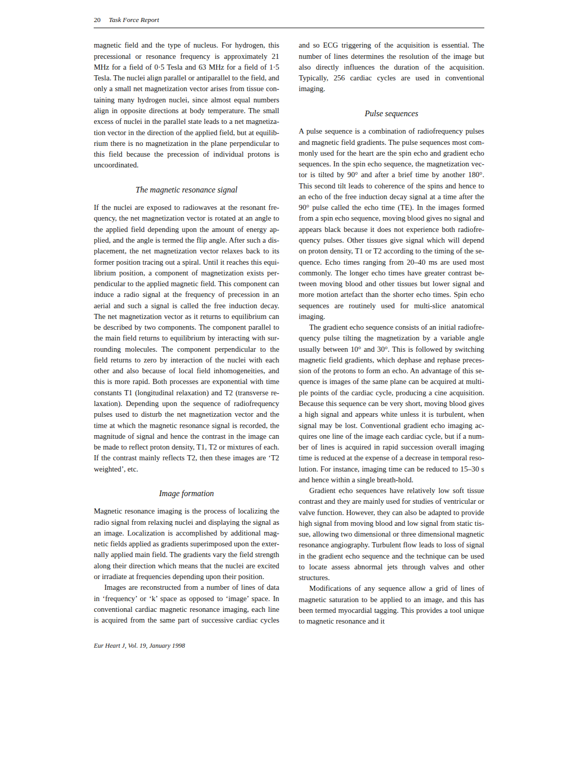20 Task Force Report
magnetic field and the type of nucleus. For hydrogen, this precessional or resonance frequency is approximately 21 MHz for a field of 0·5 Tesla and 63 MHz for a field of 1·5 Tesla. The nuclei align parallel or antiparallel to the field, and only a small net magnetization vector arises from tissue containing many hydrogen nuclei, since almost equal numbers align in opposite directions at body temperature. The small excess of nuclei in the parallel state leads to a net magnetization vector in the direction of the applied field, but at equilibrium there is no magnetization in the plane perpendicular to this field because the precession of individual protons is uncoordinated.
The magnetic resonance signal
If the nuclei are exposed to radiowaves at the resonant frequency, the net magnetization vector is rotated at an angle to the applied field depending upon the amount of energy applied, and the angle is termed the flip angle. After such a displacement, the net magnetization vector relaxes back to its former position tracing out a spiral. Until it reaches this equilibrium position, a component of magnetization exists perpendicular to the applied magnetic field. This component can induce a radio signal at the frequency of precession in an aerial and such a signal is called the free induction decay. The net magnetization vector as it returns to equilibrium can be described by two components. The component parallel to the main field returns to equilibrium by interacting with surrounding molecules. The component perpendicular to the field returns to zero by interaction of the nuclei with each other and also because of local field inhomogeneities, and this is more rapid. Both processes are exponential with time constants T1 (longitudinal relaxation) and T2 (transverse relaxation). Depending upon the sequence of radiofrequency pulses used to disturb the net magnetization vector and the time at which the magnetic resonance signal is recorded, the magnitude of signal and hence the contrast in the image can be made to reflect proton density, T1, T2 or mixtures of each. If the contrast mainly reflects T2, then these images are ‘T2 weighted’, etc.
Image formation
Magnetic resonance imaging is the process of localizing the radio signal from relaxing nuclei and displaying the signal as an image. Localization is accomplished by additional magnetic fields applied as gradients superimposed upon the externally applied main field. The gradients vary the field strength along their direction which means that the nuclei are excited or irradiate at frequencies depending upon their position.
Images are reconstructed from a number of lines of data in ‘frequency’ or ‘k’ space as opposed to ‘image’ space. In conventional cardiac magnetic resonance imaging, each line is acquired from the same part of successive cardiac cycles and so ECG triggering of the acquisition is essential. The number of lines determines the resolution of the image but also directly influences the duration of the acquisition. Typically, 256 cardiac cycles are used in conventional imaging.
Pulse sequences
A pulse sequence is a combination of radiofrequency pulses and magnetic field gradients. The pulse sequences most commonly used for the heart are the spin echo and gradient echo sequences. In the spin echo sequence, the magnetization vector is tilted by 90° and after a brief time by another 180°. This second tilt leads to coherence of the spins and hence to an echo of the free induction decay signal at a time after the 90° pulse called the echo time (TE). In the images formed from a spin echo sequence, moving blood gives no signal and appears black because it does not experience both radiofrequency pulses. Other tissues give signal which will depend on proton density, T1 or T2 according to the timing of the sequence. Echo times ranging from 20–40 ms are used most commonly. The longer echo times have greater contrast between moving blood and other tissues but lower signal and more motion artefact than the shorter echo times. Spin echo sequences are routinely used for multi-slice anatomical imaging.
The gradient echo sequence consists of an initial radiofrequency pulse tilting the magnetization by a variable angle usually between 10° and 30°. This is followed by switching magnetic field gradients, which dephase and rephase precession of the protons to form an echo. An advantage of this sequence is images of the same plane can be acquired at multiple points of the cardiac cycle, producing a cine acquisition. Because this sequence can be very short, moving blood gives a high signal and appears white unless it is turbulent, when signal may be lost. Conventional gradient echo imaging acquires one line of the image each cardiac cycle, but if a number of lines is acquired in rapid succession overall imaging time is reduced at the expense of a decrease in temporal resolution. For instance, imaging time can be reduced to 15–30 s and hence within a single breath-hold.
Gradient echo sequences have relatively low soft tissue contrast and they are mainly used for studies of ventricular or valve function. However, they can also be adapted to provide high signal from moving blood and low signal from static tissue, allowing two dimensional or three dimensional magnetic resonance angiography. Turbulent flow leads to loss of signal in the gradient echo sequence and the technique can be used to locate assess abnormal jets through valves and other structures.
Modifications of any sequence allow a grid of lines of magnetic saturation to be applied to an image, and this has been termed myocardial tagging. This provides a tool unique to magnetic resonance and it
Eur Heart J, Vol. 19, January 1998